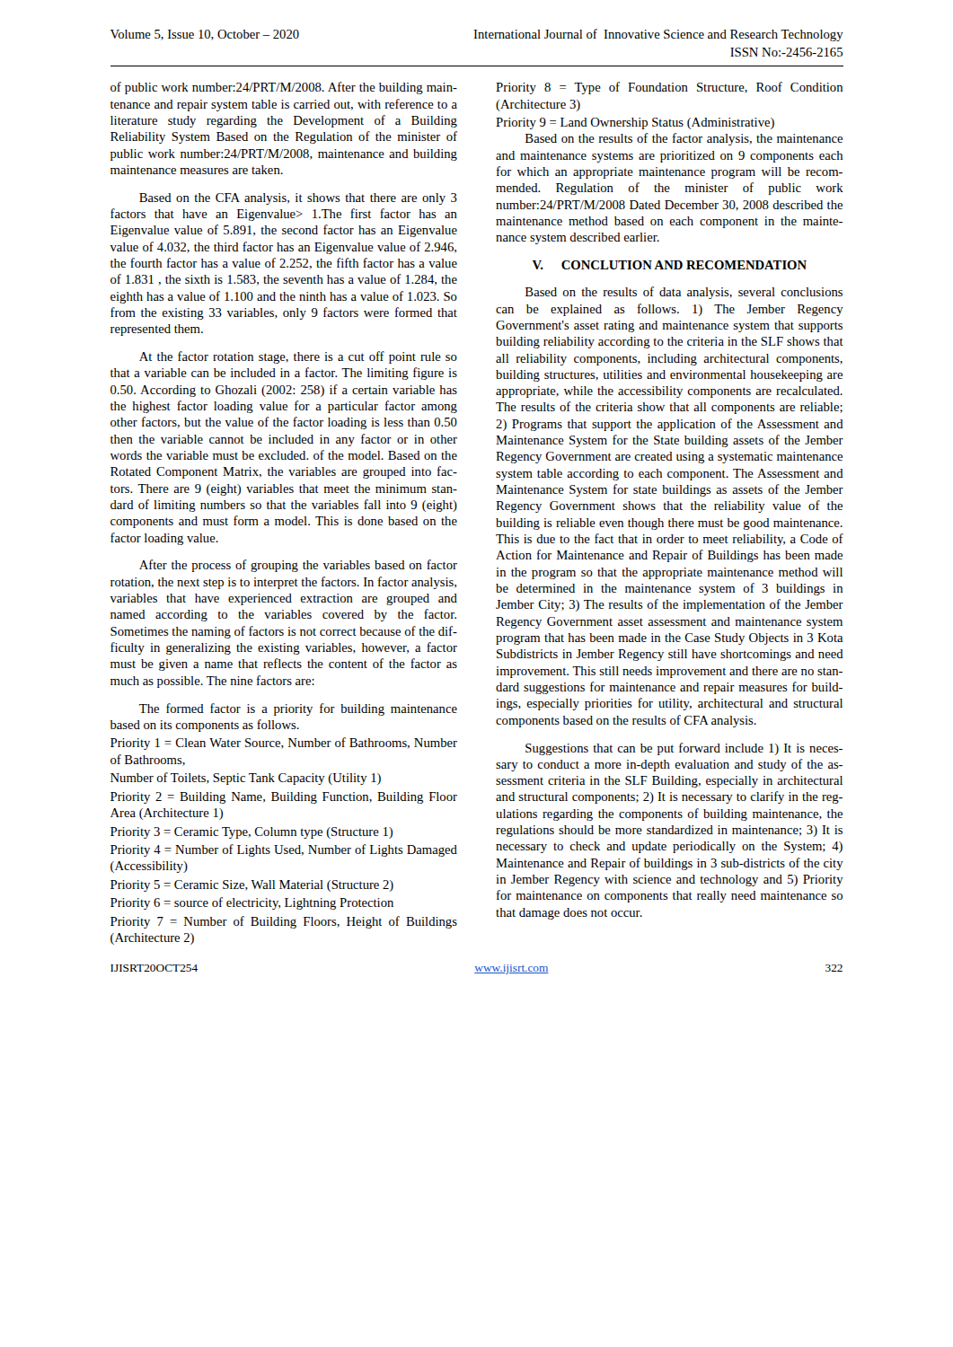Volume 5, Issue 10, October – 2020
International Journal of Innovative Science and Research Technology
ISSN No:-2456-2165
of public work number:24/PRT/M/2008. After the building maintenance and repair system table is carried out, with reference to a literature study regarding the Development of a Building Reliability System Based on the Regulation of the minister of public work number:24/PRT/M/2008, maintenance and building maintenance measures are taken.
Based on the CFA analysis, it shows that there are only 3 factors that have an Eigenvalue> 1.The first factor has an Eigenvalue value of 5.891, the second factor has an Eigenvalue value of 4.032, the third factor has an Eigenvalue value of 2.946, the fourth factor has a value of 2.252, the fifth factor has a value of 1.831 , the sixth is 1.583, the seventh has a value of 1.284, the eighth has a value of 1.100 and the ninth has a value of 1.023. So from the existing 33 variables, only 9 factors were formed that represented them.
At the factor rotation stage, there is a cut off point rule so that a variable can be included in a factor. The limiting figure is 0.50. According to Ghozali (2002: 258) if a certain variable has the highest factor loading value for a particular factor among other factors, but the value of the factor loading is less than 0.50 then the variable cannot be included in any factor or in other words the variable must be excluded. of the model. Based on the Rotated Component Matrix, the variables are grouped into factors. There are 9 (eight) variables that meet the minimum standard of limiting numbers so that the variables fall into 9 (eight) components and must form a model. This is done based on the factor loading value.
After the process of grouping the variables based on factor rotation, the next step is to interpret the factors. In factor analysis, variables that have experienced extraction are grouped and named according to the variables covered by the factor. Sometimes the naming of factors is not correct because of the difficulty in generalizing the existing variables, however, a factor must be given a name that reflects the content of the factor as much as possible. The nine factors are:
The formed factor is a priority for building maintenance based on its components as follows.
Priority 1 = Clean Water Source, Number of Bathrooms, Number of Bathrooms,
Number of Toilets, Septic Tank Capacity (Utility 1)
Priority 2 = Building Name, Building Function, Building Floor Area (Architecture 1)
Priority 3 = Ceramic Type, Column type (Structure 1)
Priority 4 = Number of Lights Used, Number of Lights Damaged (Accessibility)
Priority 5 = Ceramic Size, Wall Material (Structure 2)
Priority 6 = source of electricity, Lightning Protection
Priority 7 = Number of Building Floors, Height of Buildings (Architecture 2)
Priority 8 = Type of Foundation Structure, Roof Condition (Architecture 3)
Priority 9 = Land Ownership Status (Administrative)
Based on the results of the factor analysis, the maintenance and maintenance systems are prioritized on 9 components each for which an appropriate maintenance program will be recommended. Regulation of the minister of public work number:24/PRT/M/2008 Dated December 30, 2008 described the maintenance method based on each component in the maintenance system described earlier.
V. CONCLUTION AND RECOMENDATION
Based on the results of data analysis, several conclusions can be explained as follows. 1) The Jember Regency Government's asset rating and maintenance system that supports building reliability according to the criteria in the SLF shows that all reliability components, including architectural components, building structures, utilities and environmental housekeeping are appropriate, while the accessibility components are recalculated. The results of the criteria show that all components are reliable; 2) Programs that support the application of the Assessment and Maintenance System for the State building assets of the Jember Regency Government are created using a systematic maintenance system table according to each component. The Assessment and Maintenance System for state buildings as assets of the Jember Regency Government shows that the reliability value of the building is reliable even though there must be good maintenance. This is due to the fact that in order to meet reliability, a Code of Action for Maintenance and Repair of Buildings has been made in the program so that the appropriate maintenance method will be determined in the maintenance system of 3 buildings in Jember City; 3) The results of the implementation of the Jember Regency Government asset assessment and maintenance system program that has been made in the Case Study Objects in 3 Kota Subdistricts in Jember Regency still have shortcomings and need improvement. This still needs improvement and there are no standard suggestions for maintenance and repair measures for buildings, especially priorities for utility, architectural and structural components based on the results of CFA analysis.
Suggestions that can be put forward include 1) It is necessary to conduct a more in-depth evaluation and study of the assessment criteria in the SLF Building, especially in architectural and structural components; 2) It is necessary to clarify in the regulations regarding the components of building maintenance, the regulations should be more standardized in maintenance; 3) It is necessary to check and update periodically on the System; 4) Maintenance and Repair of buildings in 3 sub-districts of the city in Jember Regency with science and technology and 5) Priority for maintenance on components that really need maintenance so that damage does not occur.
IJISRT20OCT254
www.ijisrt.com
322